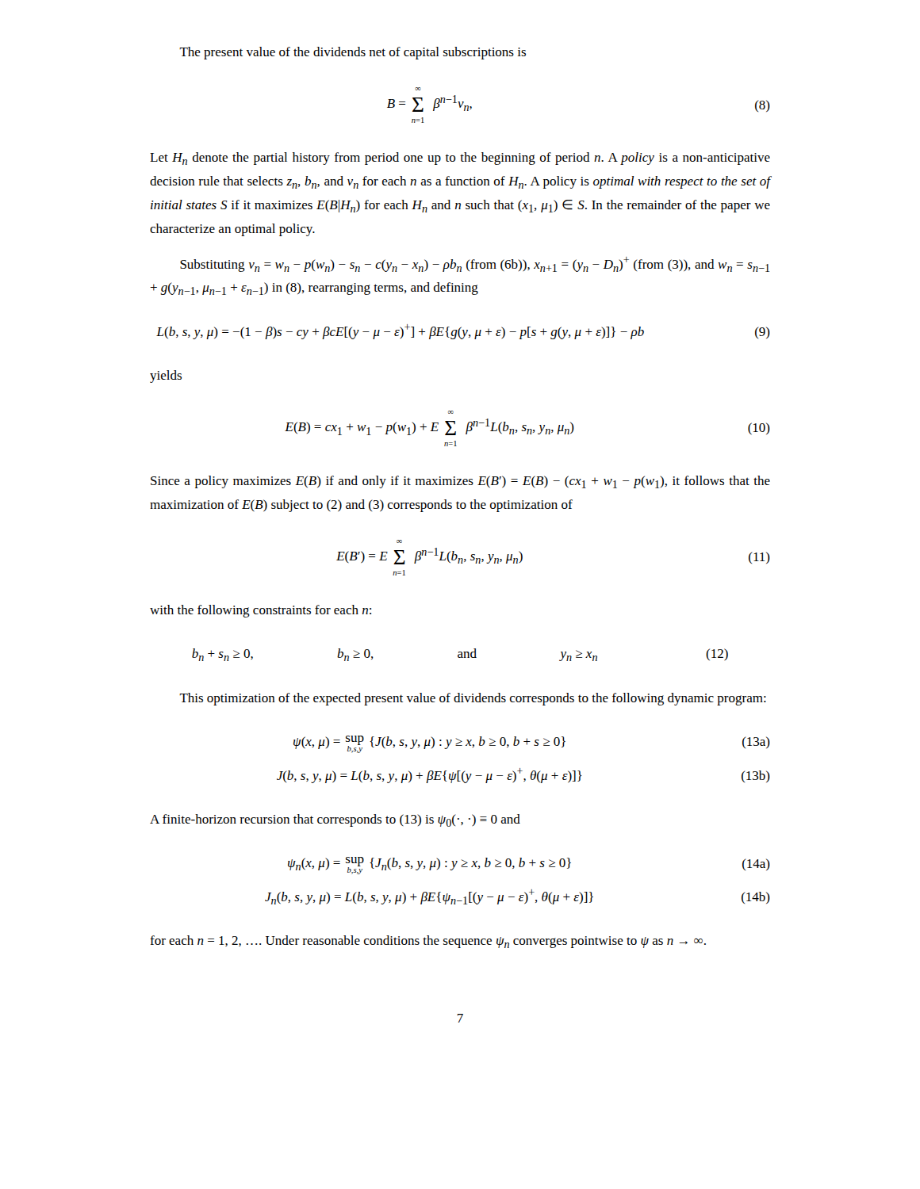The present value of the dividends net of capital subscriptions is
B = ∞Σn=1 βn−1vn,
(8)
Let Hn denote the partial history from period one up to the beginning of period n. A policy is a non-anticipative decision rule that selects zn, bn, and vn for each n as a function of Hn. A policy is optimal with respect to the set of initial states S if it maximizes E(B|Hn) for each Hn and n such that (x1, μ1) ∈ S. In the remainder of the paper we characterize an optimal policy.
Substituting vn = wn − p(wn) − sn − c(yn − xn) − ρbn (from (6b)), xn+1 = (yn − Dn)+ (from (3)), and wn = sn−1 + g(yn−1, μn−1 + εn−1) in (8), rearranging terms, and defining
L(b, s, y, μ) = −(1 − β)s − cy + βcE[(y − μ − ε)+] + βE{g(y, μ + ε) − p[s + g(y, μ + ε)]} − ρb
(9)
yields
E(B) = cx1 + w1 − p(w1) + E ∞Σn=1 βn−1L(bn, sn, yn, μn)
(10)
Since a policy maximizes E(B) if and only if it maximizes E(B′) = E(B) − (cx1 + w1 − p(w1), it follows that the maximization of E(B) subject to (2) and (3) corresponds to the optimization of
E(B′) = E ∞Σn=1 βn−1L(bn, sn, yn, μn)
(11)
with the following constraints for each n:
bn + sn ≥ 0,
bn ≥ 0,
and
yn ≥ xn
(12)
This optimization of the expected present value of dividends corresponds to the following dynamic program:
ψ(x, μ) = sup b,s,y {J(b, s, y, μ) : y ≥ x, b ≥ 0, b + s ≥ 0}
(13a)
J(b, s, y, μ) = L(b, s, y, μ) + βE{ψ[(y − μ − ε)+, θ(μ + ε)]}
(13b)
A finite-horizon recursion that corresponds to (13) is ψ0(·, ·) ≡ 0 and
ψn(x, μ) = sup b,s,y {Jn(b, s, y, μ) : y ≥ x, b ≥ 0, b + s ≥ 0}
(14a)
Jn(b, s, y, μ) = L(b, s, y, μ) + βE{ψn−1[(y − μ − ε)+, θ(μ + ε)]}
(14b)
for each n = 1, 2, …. Under reasonable conditions the sequence ψn converges pointwise to ψ as n → ∞.
7